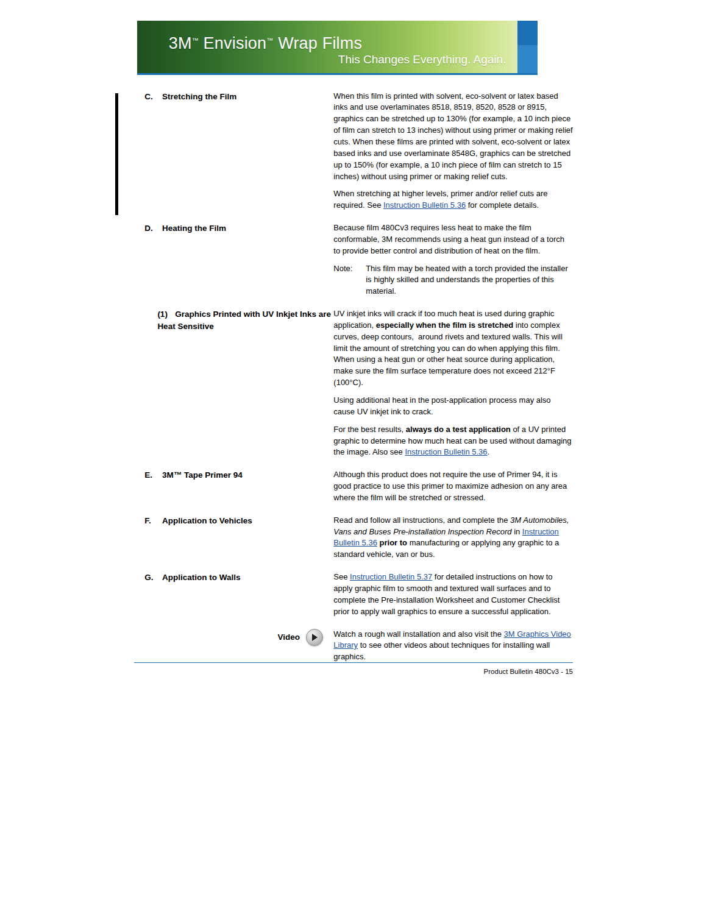3M™ Envision™ Wrap Films
This Changes Everything. Again.
| C. Stretching the Film | When this film is printed with solvent, eco-solvent or latex based inks and use overlaminates 8518, 8519, 8520, 8528 or 8915, graphics can be stretched up to 130% (for example, a 10 inch piece of film can stretch to 13 inches) without using primer or making relief cuts. When these films are printed with solvent, eco-solvent or latex based inks and use overlaminate 8548G, graphics can be stretched up to 150% (for example, a 10 inch piece of film can stretch to 15 inches) without using primer or making relief cuts. When stretching at higher levels, primer and/or relief cuts are required. See Instruction Bulletin 5.36 for complete details. |
| D. Heating the Film | Because film 480Cv3 requires less heat to make the film conformable, 3M recommends using a heat gun instead of a torch to provide better control and distribution of heat on the film. Note: This film may be heated with a torch provided the installer is highly skilled and understands the properties of this material. |
| (1) Graphics Printed with UV Inkjet Inks are Heat Sensitive | UV inkjet inks will crack if too much heat is used during graphic application, especially when the film is stretched into complex curves, deep contours, around rivets and textured walls. This will limit the amount of stretching you can do when applying this film. When using a heat gun or other heat source during application, make sure the film surface temperature does not exceed 212°F (100°C). Using additional heat in the post-application process may also cause UV inkjet ink to crack. For the best results, always do a test application of a UV printed graphic to determine how much heat can be used without damaging the image. Also see Instruction Bulletin 5.36 . |
| E. 3M™ Tape Primer 94 | Although this product does not require the use of Primer 94, it is good practice to use this primer to maximize adhesion on any area where the film will be stretched or stressed. |
| F. Application to Vehicles | Read and follow all instructions, and complete the 3M Automobiles, Vans and Buses Pre-installation Inspection Record in Instruction Bulletin 5.36 prior to manufacturing or applying any graphic to a standard vehicle, van or bus. |
| G. Application to Walls | See Instruction Bulletin 5.37 for detailed instructions on how to apply graphic film to smooth and textured wall surfaces and to complete the Pre-installation Worksheet and Customer Checklist prior to apply wall graphics to ensure a successful application. |
| Video | Watch a rough wall installation and also visit the 3M Graphics Video Library to see other videos about techniques for installing wall graphics. |
Product Bulletin 480Cv3 - 15